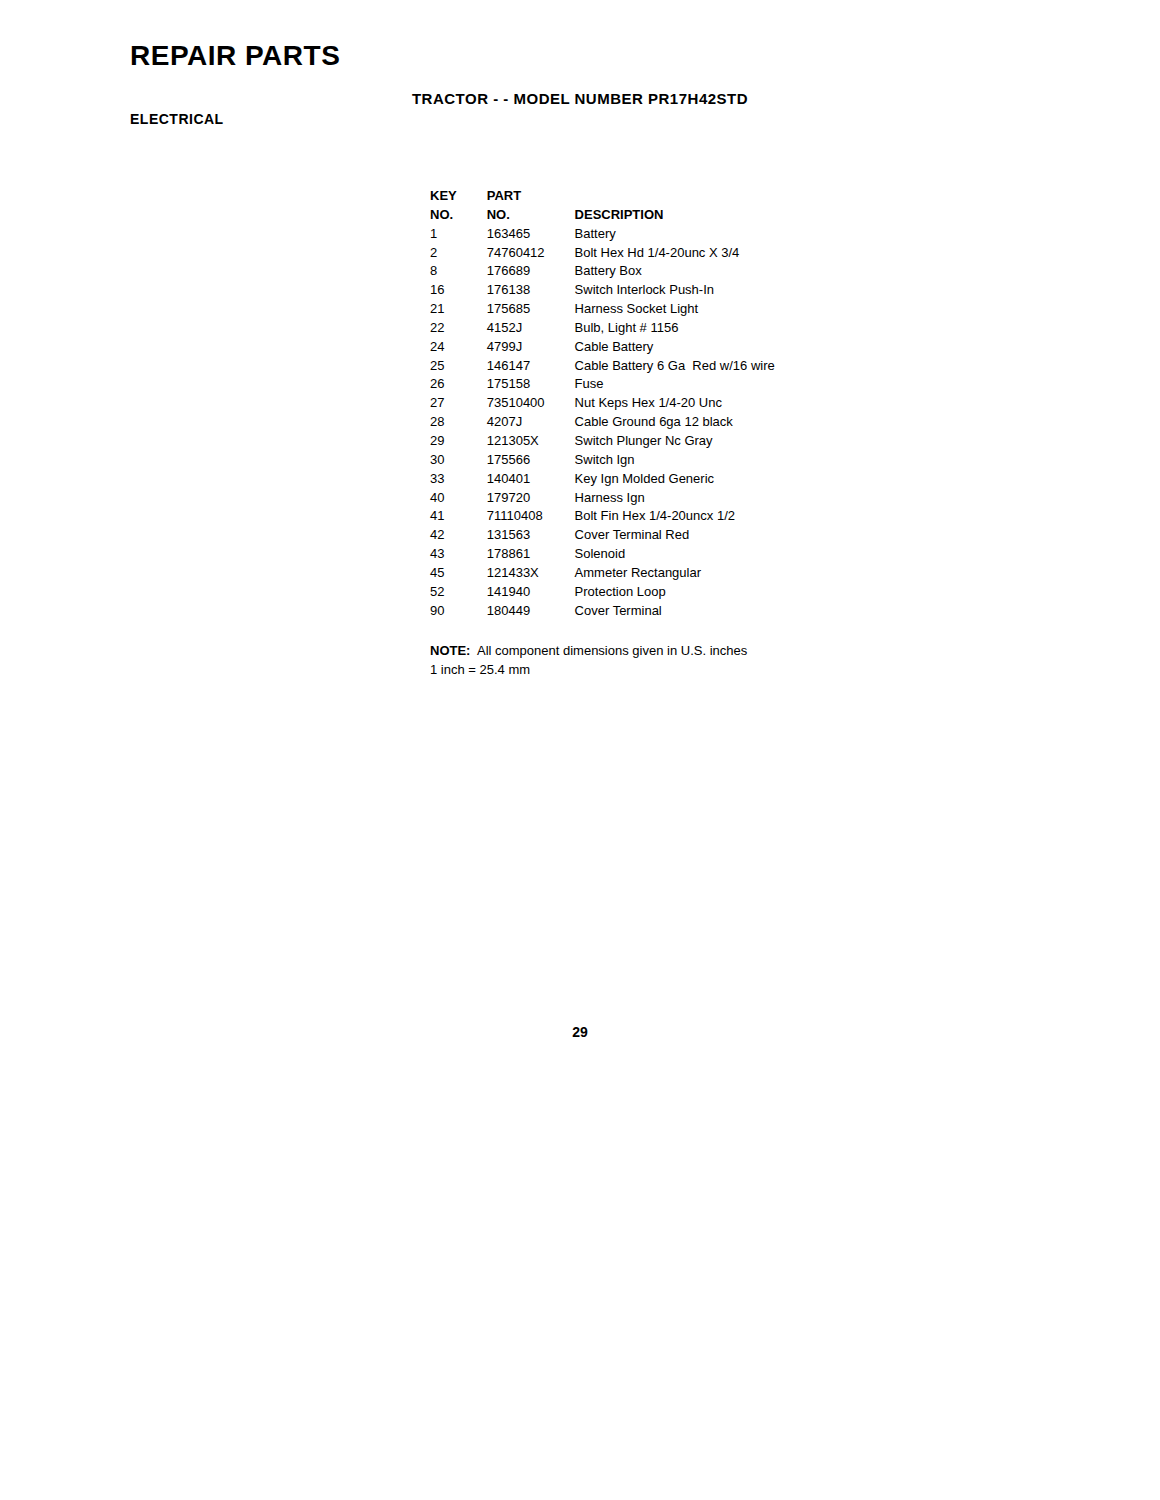REPAIR PARTS
TRACTOR - - MODEL NUMBER PR17H42STD
ELECTRICAL
| KEY NO. | PART NO. | DESCRIPTION |
| --- | --- | --- |
| 1 | 163465 | Battery |
| 2 | 74760412 | Bolt Hex Hd 1/4-20unc X 3/4 |
| 8 | 176689 | Battery Box |
| 16 | 176138 | Switch Interlock Push-In |
| 21 | 175685 | Harness Socket Light |
| 22 | 4152J | Bulb, Light # 1156 |
| 24 | 4799J | Cable Battery |
| 25 | 146147 | Cable Battery 6 Ga Red w/16 wire |
| 26 | 175158 | Fuse |
| 27 | 73510400 | Nut Keps Hex 1/4-20 Unc |
| 28 | 4207J | Cable Ground 6ga 12 black |
| 29 | 121305X | Switch Plunger Nc Gray |
| 30 | 175566 | Switch Ign |
| 33 | 140401 | Key Ign Molded Generic |
| 40 | 179720 | Harness Ign |
| 41 | 71110408 | Bolt Fin Hex 1/4-20uncx 1/2 |
| 42 | 131563 | Cover Terminal Red |
| 43 | 178861 | Solenoid |
| 45 | 121433X | Ammeter Rectangular |
| 52 | 141940 | Protection Loop |
| 90 | 180449 | Cover Terminal |
NOTE: All component dimensions given in U.S. inches
1 inch = 25.4 mm
29